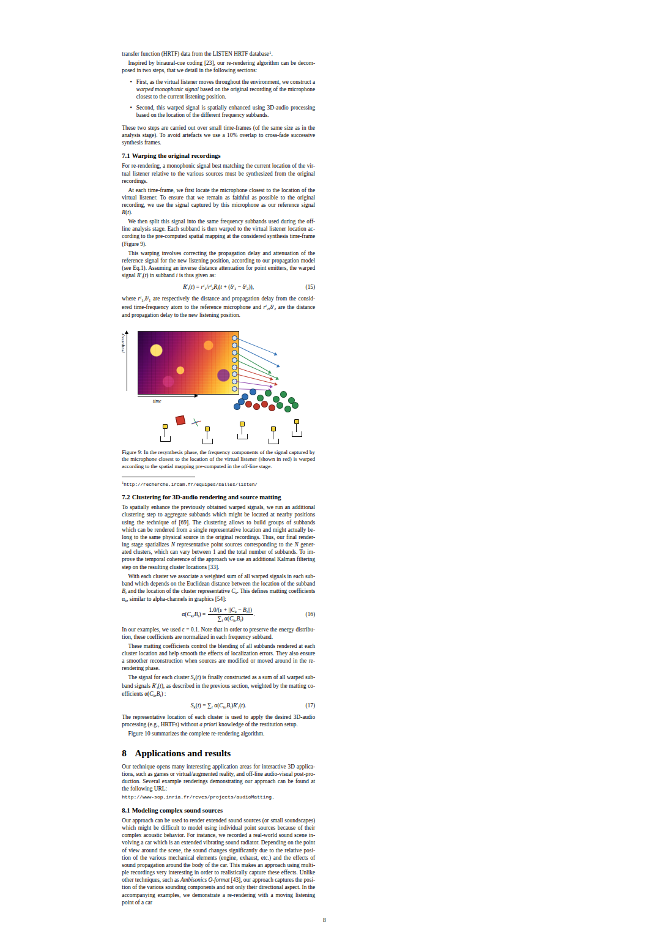transfer function (HRTF) data from the LISTEN HRTF database1.
Inspired by binaural-cue coding [23], our re-rendering algorithm can be decomposed in two steps, that we detail in the following sections:
First, as the virtual listener moves throughout the environment, we construct a warped monophonic signal based on the original recording of the microphone closest to the current listening position.
Second, this warped signal is spatially enhanced using 3D-audio processing based on the location of the different frequency subbands.
These two steps are carried out over small time-frames (of the same size as in the analysis stage). To avoid artefacts we use a 10% overlap to cross-fade successive synthesis frames.
7.1 Warping the original recordings
For re-rendering, a monophonic signal best matching the current location of the virtual listener relative to the various sources must be synthesized from the original recordings.
At each time-frame, we first locate the microphone closest to the location of the virtual listener. To ensure that we remain as faithful as possible to the original recording, we use the signal captured by this microphone as our reference signal R(t).
We then split this signal into the same frequency subbands used during the off-line analysis stage. Each subband is then warped to the virtual listener location according to the pre-computed spatial mapping at the considered synthesis time-frame (Figure 9).
This warping involves correcting the propagation delay and attenuation of the reference signal for the new listening position, according to our propagation model (see Eq.1). Assuming an inverse distance attenuation for point emitters, the warped signal R′i(t) in subband i is thus given as:
R′i(t) = ri1/ri2Ri(t + (δi1 − δi2)), (15)
where ri1,δi1 are respectively the distance and propagation delay from the considered time-frequency atom to the reference microphone and ri2,δi2 are the distance and propagation delay to the new listening position.
frequency
time
Figure 9: In the resynthesis phase, the frequency components of the signal captured by the microphone closest to the location of the virtual listener (shown in red) is warped according to the spatial mapping pre-computed in the off-line stage.
1http://recherche.ircam.fr/equipes/salles/listen/
7.2 Clustering for 3D-audio rendering and source matting
To spatially enhance the previously obtained warped signals, we run an additional clustering step to aggregate subbands which might be located at nearby positions using the technique of [69]. The clustering allows to build groups of subbands which can be rendered from a single representative location and might actually belong to the same physical source in the original recordings. Thus, our final rendering stage spatializes N representative point sources corresponding to the N generated clusters, which can vary between 1 and the total number of subbands. To improve the temporal coherence of the approach we use an additional Kalman filtering step on the resulting cluster locations [33].
With each cluster we associate a weighted sum of all warped signals in each subband which depends on the Euclidean distance between the location of the subband Bi and the location of the cluster representative Ck. This defines matting coefficients αk, similar to alpha-channels in graphics [54]:
α(Ck,Bi) = 1.0/(ε + ||Ck − Bi||) ∑i α(Ck,Bi) . (16)
In our examples, we used ε = 0.1. Note that in order to preserve the energy distribution, these coefficients are normalized in each frequency subband.
These matting coefficients control the blending of all subbands rendered at each cluster location and help smooth the effects of localization errors. They also ensure a smoother reconstruction when sources are modified or moved around in the re-rendering phase.
The signal for each cluster Sk(t) is finally constructed as a sum of all warped subband signals R′i(t), as described in the previous section, weighted by the matting coefficients α(Ck,Bi) :
Sk(t) = ∑i α(Ck,Bi)R′i(t). (17)
The representative location of each cluster is used to apply the desired 3D-audio processing (e.g., HRTFs) without a priori knowledge of the restitution setup.
Figure 10 summarizes the complete re-rendering algorithm.
8 Applications and results
Our technique opens many interesting application areas for interactive 3D applications, such as games or virtual/augmented reality, and off-line audio-visual post-production. Several example renderings demonstrating our approach can be found at the following URL:
http://www-sop.inria.fr/reves/projects/audioMatting.
8.1 Modeling complex sound sources
Our approach can be used to render extended sound sources (or small soundscapes) which might be difficult to model using individual point sources because of their complex acoustic behavior. For instance, we recorded a real-world sound scene involving a car which is an extended vibrating sound radiator. Depending on the point of view around the scene, the sound changes significantly due to the relative position of the various mechanical elements (engine, exhaust, etc.) and the effects of sound propagation around the body of the car. This makes an approach using multiple recordings very interesting in order to realistically capture these effects. Unlike other techniques, such as Ambisonics O-format [43], our approach captures the position of the various sounding components and not only their directional aspect. In the accompanying examples, we demonstrate a re-rendering with a moving listening point of a car
8